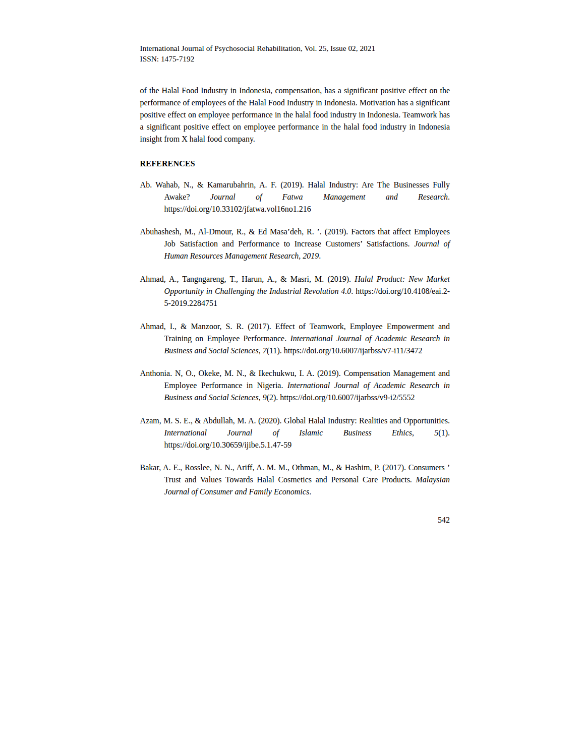International Journal of Psychosocial Rehabilitation, Vol. 25, Issue 02, 2021
ISSN: 1475-7192
of the Halal Food Industry in Indonesia, compensation, has a significant positive effect on the performance of employees of the Halal Food Industry in Indonesia. Motivation has a significant positive effect on employee performance in the halal food industry in Indonesia. Teamwork has a significant positive effect on employee performance in the halal food industry in Indonesia insight from X halal food company.
REFERENCES
Ab. Wahab, N., & Kamarubahrin, A. F. (2019). Halal Industry: Are The Businesses Fully Awake? Journal of Fatwa Management and Research. https://doi.org/10.33102/jfatwa.vol16no1.216
Abuhashesh, M., Al-Dmour, R., & Ed Masa’deh, R. ’. (2019). Factors that affect Employees Job Satisfaction and Performance to Increase Customers’ Satisfactions. Journal of Human Resources Management Research, 2019.
Ahmad, A., Tangngareng, T., Harun, A., & Masri, M. (2019). Halal Product: New Market Opportunity in Challenging the Industrial Revolution 4.0. https://doi.org/10.4108/eai.2-5-2019.2284751
Ahmad, I., & Manzoor, S. R. (2017). Effect of Teamwork, Employee Empowerment and Training on Employee Performance. International Journal of Academic Research in Business and Social Sciences, 7(11). https://doi.org/10.6007/ijarbss/v7-i11/3472
Anthonia. N, O., Okeke, M. N., & Ikechukwu, I. A. (2019). Compensation Management and Employee Performance in Nigeria. International Journal of Academic Research in Business and Social Sciences, 9(2). https://doi.org/10.6007/ijarbss/v9-i2/5552
Azam, M. S. E., & Abdullah, M. A. (2020). Global Halal Industry: Realities and Opportunities. International Journal of Islamic Business Ethics, 5(1). https://doi.org/10.30659/ijibe.5.1.47-59
Bakar, A. E., Rosslee, N. N., Ariff, A. M. M., Othman, M., & Hashim, P. (2017). Consumers ’ Trust and Values Towards Halal Cosmetics and Personal Care Products. Malaysian Journal of Consumer and Family Economics.
542